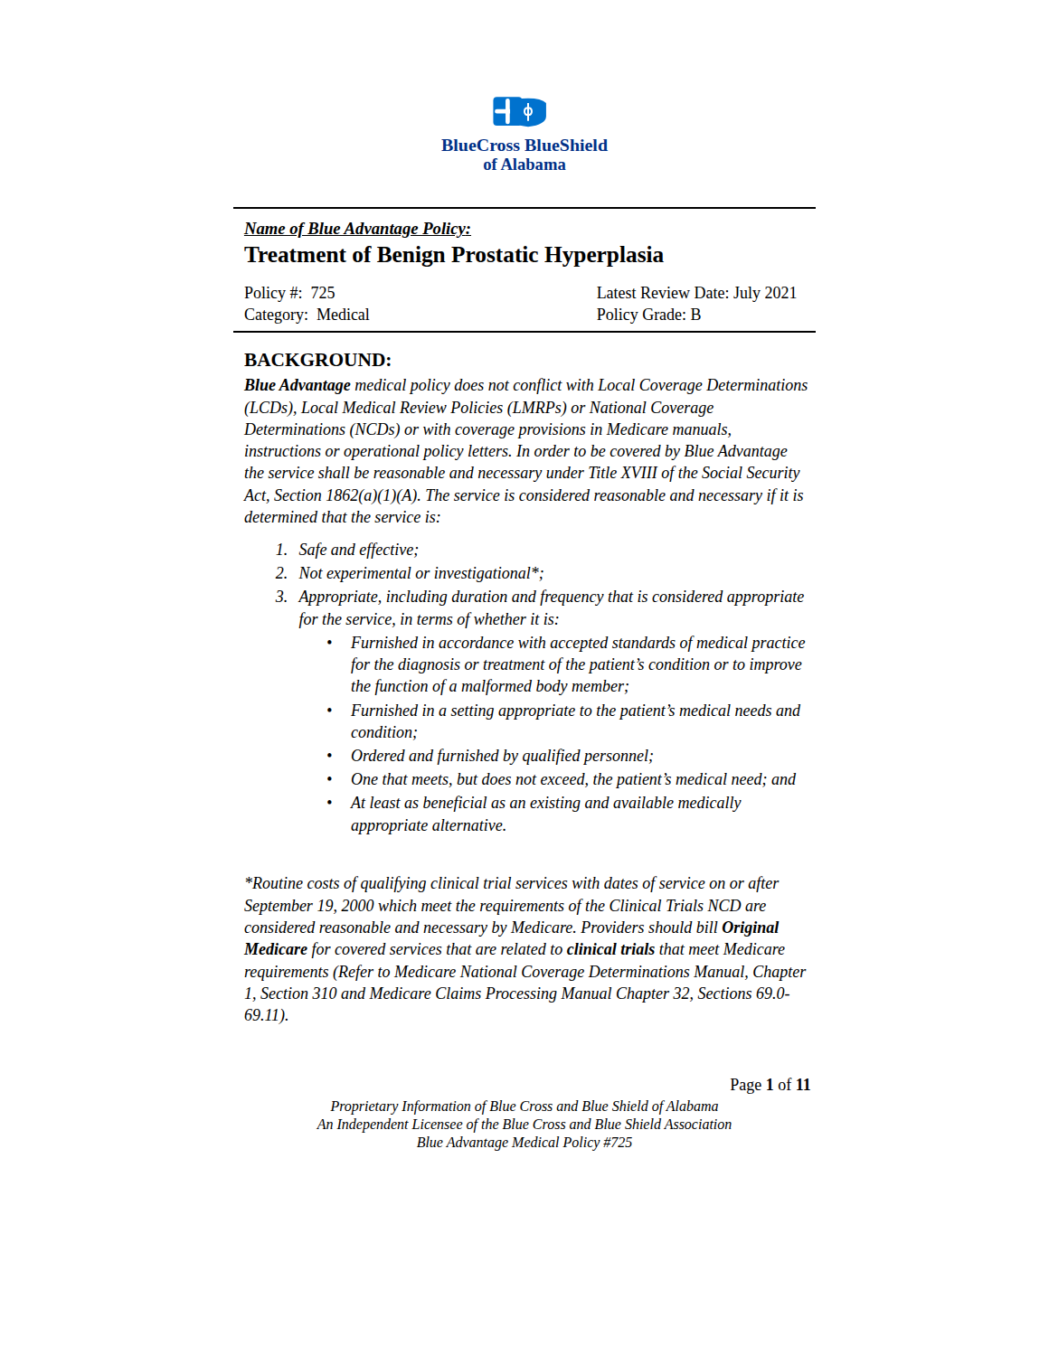Name of Blue Advantage Policy:
Treatment of Benign Prostatic Hyperplasia
| Policy #: 725 | Latest Review Date: July 2021 |
| Category: Medical | Policy Grade: B |
BACKGROUND:
Blue Advantage medical policy does not conflict with Local Coverage Determinations (LCDs), Local Medical Review Policies (LMRPs) or National Coverage Determinations (NCDs) or with coverage provisions in Medicare manuals, instructions or operational policy letters. In order to be covered by Blue Advantage the service shall be reasonable and necessary under Title XVIII of the Social Security Act, Section 1862(a)(1)(A). The service is considered reasonable and necessary if it is determined that the service is:
Safe and effective;
Not experimental or investigational*;
Appropriate, including duration and frequency that is considered appropriate for the service, in terms of whether it is:
Furnished in accordance with accepted standards of medical practice for the diagnosis or treatment of the patient’s condition or to improve the function of a malformed body member;
Furnished in a setting appropriate to the patient’s medical needs and condition;
Ordered and furnished by qualified personnel;
One that meets, but does not exceed, the patient’s medical need; and
At least as beneficial as an existing and available medically appropriate alternative.
*Routine costs of qualifying clinical trial services with dates of service on or after September 19, 2000 which meet the requirements of the Clinical Trials NCD are considered reasonable and necessary by Medicare. Providers should bill Original Medicare for covered services that are related to clinical trials that meet Medicare requirements (Refer to Medicare National Coverage Determinations Manual, Chapter 1, Section 310 and Medicare Claims Processing Manual Chapter 32, Sections 69.0-69.11).
Page 1 of 11
Proprietary Information of Blue Cross and Blue Shield of Alabama
An Independent Licensee of the Blue Cross and Blue Shield Association
Blue Advantage Medical Policy #725